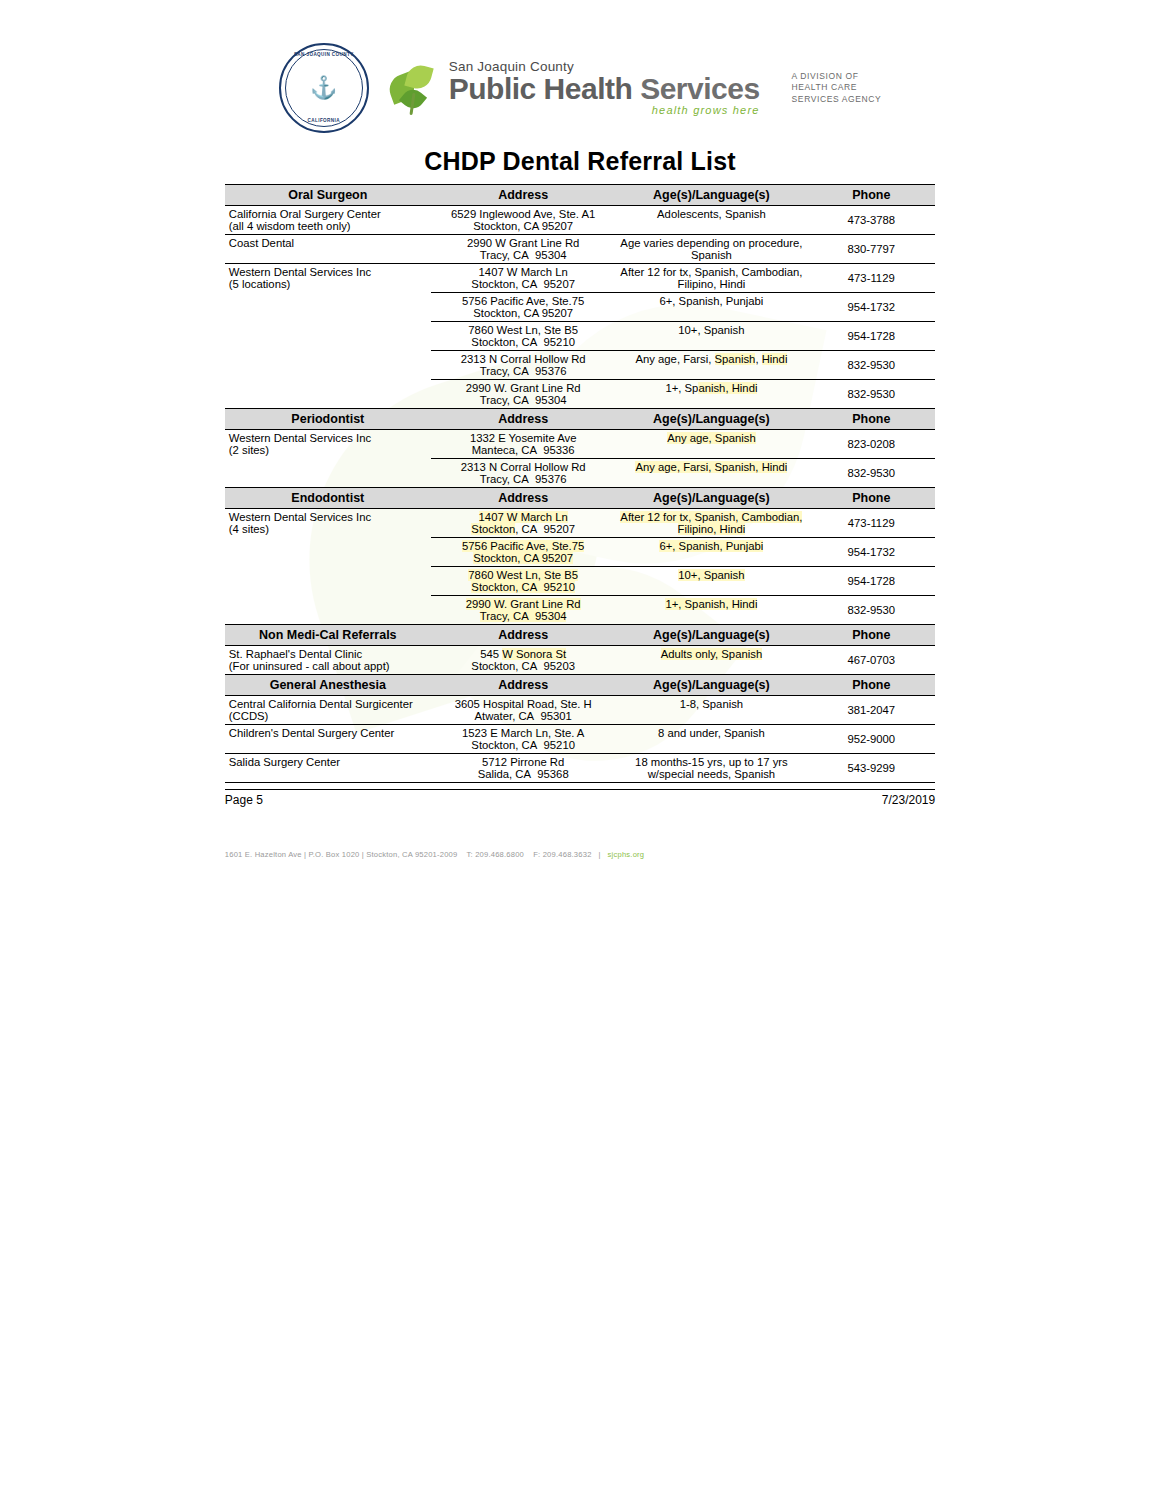SAN JOAQUIN COUNTY
⚓
CALIFORNIA
San Joaquin County
Public Health Services
health grows here
A Division of
Health Care
Services Agency
CHDP Dental Referral List
| Oral Surgeon | Address | Age(s)/Language(s) | Phone |
| --- | --- | --- | --- |
| California Oral Surgery Center (all 4 wisdom teeth only) | 6529 Inglewood Ave, Ste. A1 Stockton, CA 95207 | Adolescents, Spanish | 473-3788 |
| Coast Dental | 2990 W Grant Line Rd Tracy, CA 95304 | Age varies depending on procedure, Spanish | 830-7797 |
| Western Dental Services Inc (5 locations) | 1407 W March Ln Stockton, CA 95207 | After 12 for tx, Spanish, Cambodian, Filipino, Hindi | 473-1129 |
| 5756 Pacific Ave, Ste.75 Stockton, CA 95207 | 6+, Spanish, Punjabi | 954-1732 |
| 7860 West Ln, Ste B5 Stockton, CA 95210 | 10+, Spanish | 954-1728 |
| 2313 N Corral Hollow Rd Tracy, CA 95376 | Any age, Farsi, Spanish , Hindi | 832-9530 |
| 2990 W. Grant Line Rd Tracy, CA 95304 | 1+, Sp anish, Hindi | 832-9530 |
| Periodontist | Address | Age(s)/Language(s) | Phone |
| Western Dental Services Inc (2 sites) | 1332 E Yosemite Ave Manteca, CA 95336 | Any age, Spanish | 823-0208 |
| 2313 N Corral Hollow Rd Tracy, CA 95376 | Any age, Farsi, Spanish, Hindi | 832-9530 |
| Endodontist | Address | Age(s)/Language(s) | Phone |
| Western Dental Services Inc (4 sites) | 1407 W March Ln Stockton , CA 95207 | After 12 for tx, Spanish, Cambodian, Filipino, Hindi | 473-1129 |
| 5756 Pacific Ave, Ste.75 Stockton, CA 95207 | 6+, Spanish, Punjabi | 954-1732 |
| 7860 West Ln, Ste B5 Stockton, CA 95210 | 10+, Spanish | 954-1728 |
| 2990 W. Grant Line Rd Tracy, CA 95304 | 1+, Spanish, Hindi | 832-9530 |
| Non Medi-Cal Referrals | Address | Age(s)/Language(s) | Phone |
| St. Raphael's Dental Clinic (For uninsured - call about appt) | 545 W Sonora St Stockton, CA 95203 | Adults only, Spanish | 467-0703 |
| General Anesthesia | Address | Age(s)/Language(s) | Phone |
| Central California Dental Surgicenter (CCDS) | 3605 Hospital Road, Ste. H Atwater, CA 95301 | 1-8, Spanish | 381-2047 |
| Children's Dental Surgery Center | 1523 E March Ln, Ste. A Stockton, CA 95210 | 8 and under, Spanish | 952-9000 |
| Salida Surgery Center | 5712 Pirrone Rd Salida, CA 95368 | 18 months-15 yrs, up to 17 yrs w/special needs, Spanish | 543-9299 |
Page 5
7/23/2019
1601 E. Hazelton Ave | P.O. Box 1020 | Stockton, CA 95201-2009 T: 209.468.6800 F: 209.468.3632 | sjcphs.org